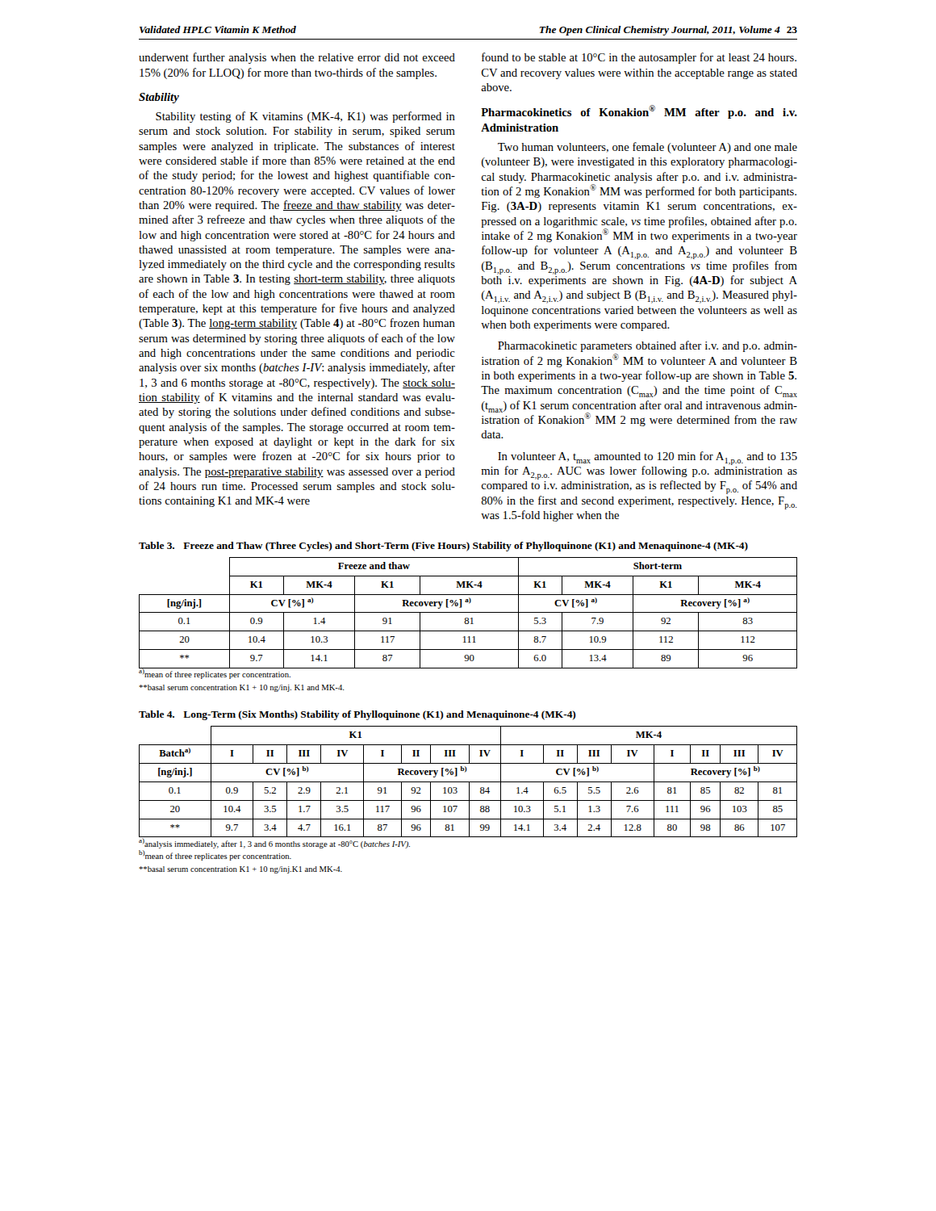Validated HPLC Vitamin K Method
The Open Clinical Chemistry Journal, 2011, Volume 423
underwent further analysis when the relative error did not exceed 15% (20% for LLOQ) for more than two-thirds of the samples.
Stability
Stability testing of K vitamins (MK-4, K1) was performed in serum and stock solution. For stability in serum, spiked serum samples were analyzed in triplicate. The substances of interest were considered stable if more than 85% were retained at the end of the study period; for the lowest and highest quantifiable concentration 80-120% recovery were accepted. CV values of lower than 20% were required. The freeze and thaw stability was determined after 3 refreeze and thaw cycles when three aliquots of the low and high concentration were stored at -80°C for 24 hours and thawed unassisted at room temperature. The samples were analyzed immediately on the third cycle and the corresponding results are shown in Table 3. In testing short-term stability, three aliquots of each of the low and high concentrations were thawed at room temperature, kept at this temperature for five hours and analyzed (Table 3). The long-term stability (Table 4) at -80°C frozen human serum was determined by storing three aliquots of each of the low and high concentrations under the same conditions and periodic analysis over six months (batches I-IV: analysis immediately, after 1, 3 and 6 months storage at -80°C, respectively). The stock solution stability of K vitamins and the internal standard was evaluated by storing the solutions under defined conditions and subsequent analysis of the samples. The storage occurred at room temperature when exposed at daylight or kept in the dark for six hours, or samples were frozen at -20°C for six hours prior to analysis. The post-preparative stability was assessed over a period of 24 hours run time. Processed serum samples and stock solutions containing K1 and MK-4 were
found to be stable at 10°C in the autosampler for at least 24 hours. CV and recovery values were within the acceptable range as stated above.
Pharmacokinetics of Konakion® MM after p.o. and i.v. Administration
Two human volunteers, one female (volunteer A) and one male (volunteer B), were investigated in this exploratory pharmacological study. Pharmacokinetic analysis after p.o. and i.v. administration of 2 mg Konakion® MM was performed for both participants. Fig. (3A-D) represents vitamin K1 serum concentrations, expressed on a logarithmic scale, vs time profiles, obtained after p.o. intake of 2 mg Konakion® MM in two experiments in a two-year follow-up for volunteer A (A1,p.o. and A2,p.o.) and volunteer B (B1,p.o. and B2,p.o.). Serum concentrations vs time profiles from both i.v. experiments are shown in Fig. (4A-D) for subject A (A1,i.v. and A2,i.v.) and subject B (B1,i.v. and B2,i.v.). Measured phylloquinone concentrations varied between the volunteers as well as when both experiments were compared.
Pharmacokinetic parameters obtained after i.v. and p.o. administration of 2 mg Konakion® MM to volunteer A and volunteer B in both experiments in a two-year follow-up are shown in Table 5. The maximum concentration (Cmax) and the time point of Cmax (tmax) of K1 serum concentration after oral and intravenous administration of Konakion® MM 2 mg were determined from the raw data.
In volunteer A, tmax amounted to 120 min for A1,p.o. and to 135 min for A2,p.o.. AUC was lower following p.o. administration as compared to i.v. administration, as is reflected by Fp.o. of 54% and 80% in the first and second experiment, respectively. Hence, Fp.o. was 1.5-fold higher when the
Table 3. Freeze and Thaw (Three Cycles) and Short-Term (Five Hours) Stability of Phylloquinone (K1) and Menaquinone-4 (MK-4)
| | Freeze and thaw | Short-term |
| | K1 | MK-4 | K1 | MK-4 | K1 | MK-4 | K1 | MK-4 |
| [ng/inj.] | CV [%] a) | Recovery [%] a) | CV [%] a) | Recovery [%] a) |
| 0.1 | 0.9 | 1.4 | 91 | 81 | 5.3 | 7.9 | 92 | 83 |
| 20 | 10.4 | 10.3 | 117 | 111 | 8.7 | 10.9 | 112 | 112 |
| ** | 9.7 | 14.1 | 87 | 90 | 6.0 | 13.4 | 89 | 96 |
a)mean of three replicates per concentration.
**basal serum concentration K1 + 10 ng/inj. K1 and MK-4.
Table 4. Long-Term (Six Months) Stability of Phylloquinone (K1) and Menaquinone-4 (MK-4)
| | K1 | MK-4 |
| Batch a) | I | II | III | IV | I | II | III | IV | I | II | III | IV | I | II | III | IV |
| [ng/inj.] | CV [%] b) | Recovery [%] b) | CV [%] b) | Recovery [%] b) |
| 0.1 | 0.9 | 5.2 | 2.9 | 2.1 | 91 | 92 | 103 | 84 | 1.4 | 6.5 | 5.5 | 2.6 | 81 | 85 | 82 | 81 |
| 20 | 10.4 | 3.5 | 1.7 | 3.5 | 117 | 96 | 107 | 88 | 10.3 | 5.1 | 1.3 | 7.6 | 111 | 96 | 103 | 85 |
| ** | 9.7 | 3.4 | 4.7 | 16.1 | 87 | 96 | 81 | 99 | 14.1 | 3.4 | 2.4 | 12.8 | 80 | 98 | 86 | 107 |
a)analysis immediately, after 1, 3 and 6 months storage at -80°C (batches I-IV).
b)mean of three replicates per concentration.
**basal serum concentration K1 + 10 ng/inj.K1 and MK-4.